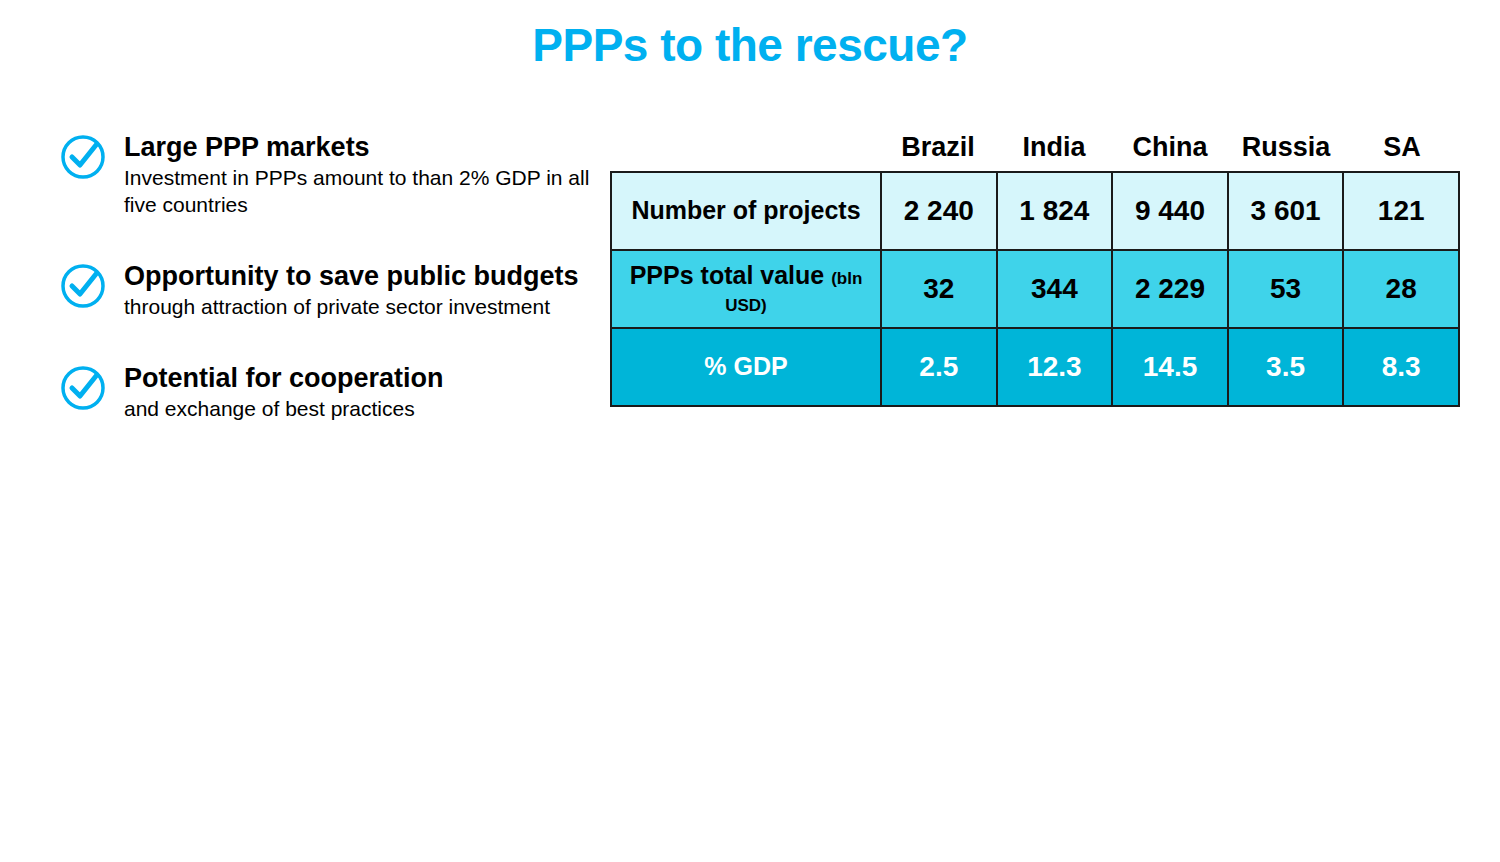PPPs to the rescue?
Large PPP markets Investment in PPPs amount to than 2% GDP in all five countries
Opportunity to save public budgets through attraction of private sector investment
Potential for cooperation and exchange of best practices
Brazil India China Russia SA
| Number of projects | 2 240 | 1 824 | 9 440 | 3 601 | 121 |
| PPPs total value (bln USD) | 32 | 344 | 2 229 | 53 | 28 |
| % GDP | 2.5 | 12.3 | 14.5 | 3.5 | 8.3 |